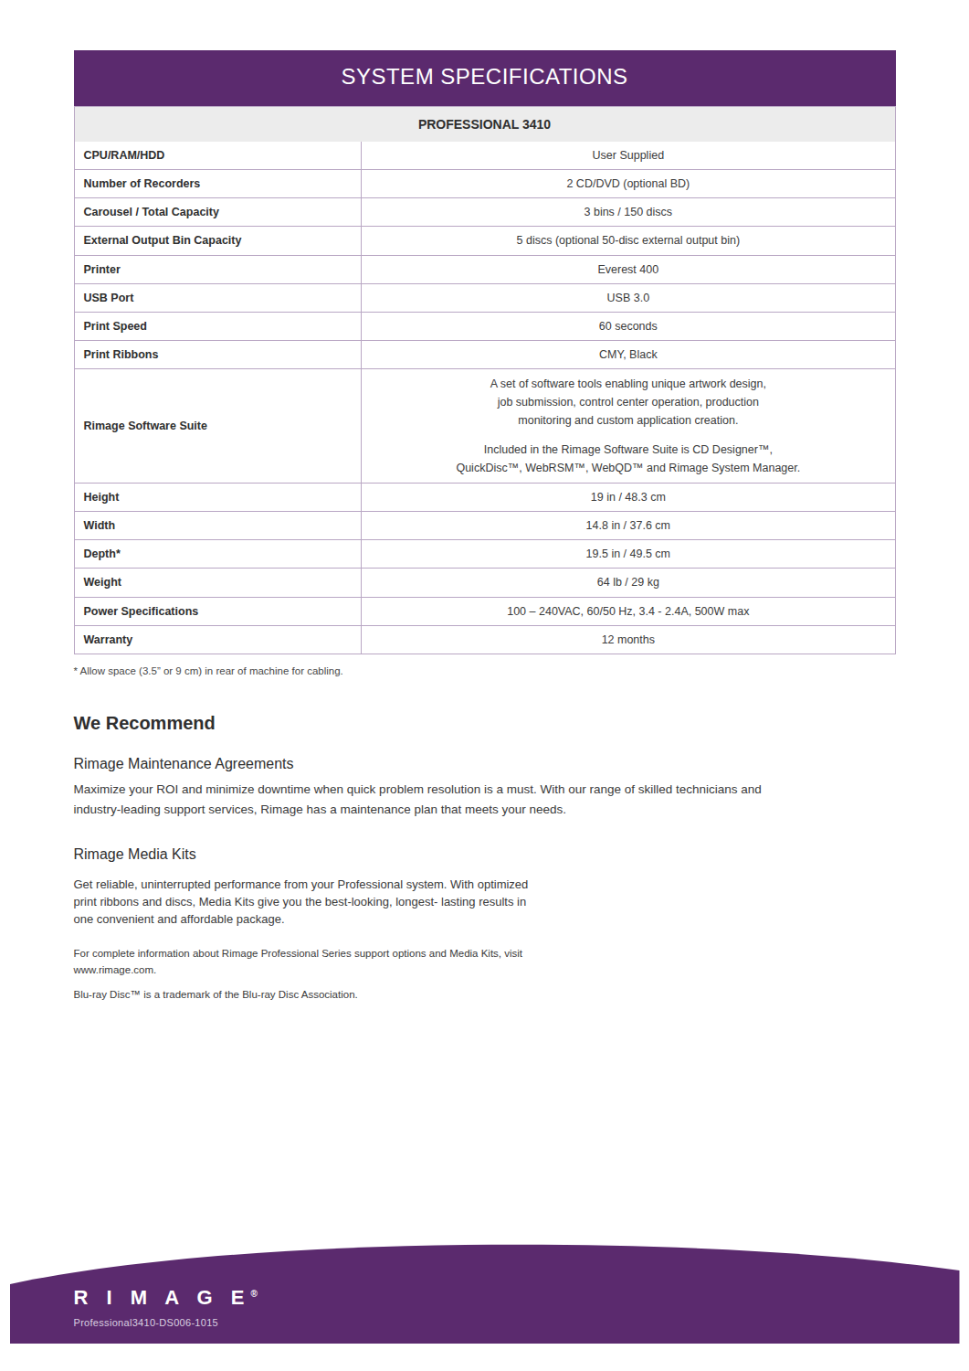SYSTEM SPECIFICATIONS
| PROFESSIONAL 3410 |
| --- |
| CPU/RAM/HDD | User Supplied |
| Number of Recorders | 2 CD/DVD (optional BD) |
| Carousel / Total Capacity | 3 bins / 150 discs |
| External Output Bin Capacity | 5 discs (optional 50-disc external output bin) |
| Printer | Everest 400 |
| USB Port | USB 3.0 |
| Print Speed | 60 seconds |
| Print Ribbons | CMY, Black |
| Rimage Software Suite | A set of software tools enabling unique artwork design, job submission, control center operation, production monitoring and custom application creation. Included in the Rimage Software Suite is CD Designer™, QuickDisc™, WebRSM™, WebQD™ and Rimage System Manager. |
| Height | 19 in / 48.3 cm |
| Width | 14.8 in / 37.6 cm |
| Depth* | 19.5 in / 49.5 cm |
| Weight | 64 lb / 29 kg |
| Power Specifications | 100 – 240VAC, 60/50 Hz, 3.4 - 2.4A, 500W max |
| Warranty | 12 months |
* Allow space (3.5” or 9 cm) in rear of machine for cabling.
We Recommend
Rimage Maintenance Agreements
Maximize your ROI and minimize downtime when quick problem resolution is a must. With our range of skilled technicians and industry-leading support services, Rimage has a maintenance plan that meets your needs.
Rimage Media Kits
Get reliable, uninterrupted performance from your Professional system. With optimized print ribbons and discs, Media Kits give you the best-looking, longest- lasting results in one convenient and affordable package.
For complete information about Rimage Professional Series support options and Media Kits, visit www.rimage.com.
Blu-ray Disc™ is a trademark of the Blu-ray Disc Association.
R I M A G E®
Professional3410-DS006-1015